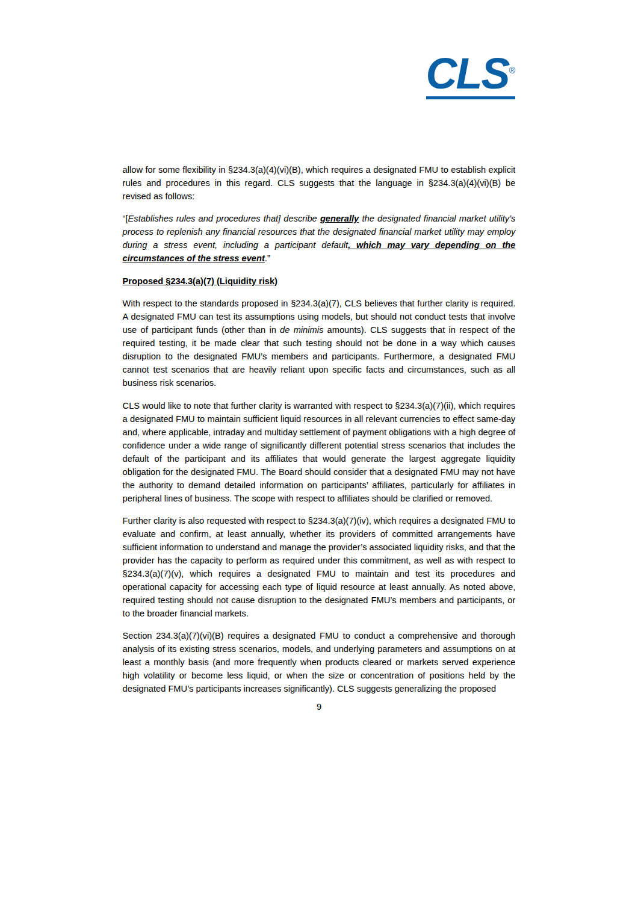CLS®
allow for some flexibility in §234.3(a)(4)(vi)(B), which requires a designated FMU to establish explicit rules and procedures in this regard. CLS suggests that the language in §234.3(a)(4)(vi)(B) be revised as follows:
“[Establishes rules and procedures that] describe generally the designated financial market utility’s process to replenish any financial resources that the designated financial market utility may employ during a stress event, including a participant default, which may vary depending on the circumstances of the stress event.”
Proposed §234.3(a)(7) (Liquidity risk)
With respect to the standards proposed in §234.3(a)(7), CLS believes that further clarity is required. A designated FMU can test its assumptions using models, but should not conduct tests that involve use of participant funds (other than in de minimis amounts). CLS suggests that in respect of the required testing, it be made clear that such testing should not be done in a way which causes disruption to the designated FMU’s members and participants. Furthermore, a designated FMU cannot test scenarios that are heavily reliant upon specific facts and circumstances, such as all business risk scenarios.
CLS would like to note that further clarity is warranted with respect to §234.3(a)(7)(ii), which requires a designated FMU to maintain sufficient liquid resources in all relevant currencies to effect same-day and, where applicable, intraday and multiday settlement of payment obligations with a high degree of confidence under a wide range of significantly different potential stress scenarios that includes the default of the participant and its affiliates that would generate the largest aggregate liquidity obligation for the designated FMU. The Board should consider that a designated FMU may not have the authority to demand detailed information on participants’ affiliates, particularly for affiliates in peripheral lines of business. The scope with respect to affiliates should be clarified or removed.
Further clarity is also requested with respect to §234.3(a)(7)(iv), which requires a designated FMU to evaluate and confirm, at least annually, whether its providers of committed arrangements have sufficient information to understand and manage the provider’s associated liquidity risks, and that the provider has the capacity to perform as required under this commitment, as well as with respect to §234.3(a)(7)(v), which requires a designated FMU to maintain and test its procedures and operational capacity for accessing each type of liquid resource at least annually. As noted above, required testing should not cause disruption to the designated FMU’s members and participants, or to the broader financial markets.
Section 234.3(a)(7)(vi)(B) requires a designated FMU to conduct a comprehensive and thorough analysis of its existing stress scenarios, models, and underlying parameters and assumptions on at least a monthly basis (and more frequently when products cleared or markets served experience high volatility or become less liquid, or when the size or concentration of positions held by the designated FMU’s participants increases significantly). CLS suggests generalizing the proposed
9